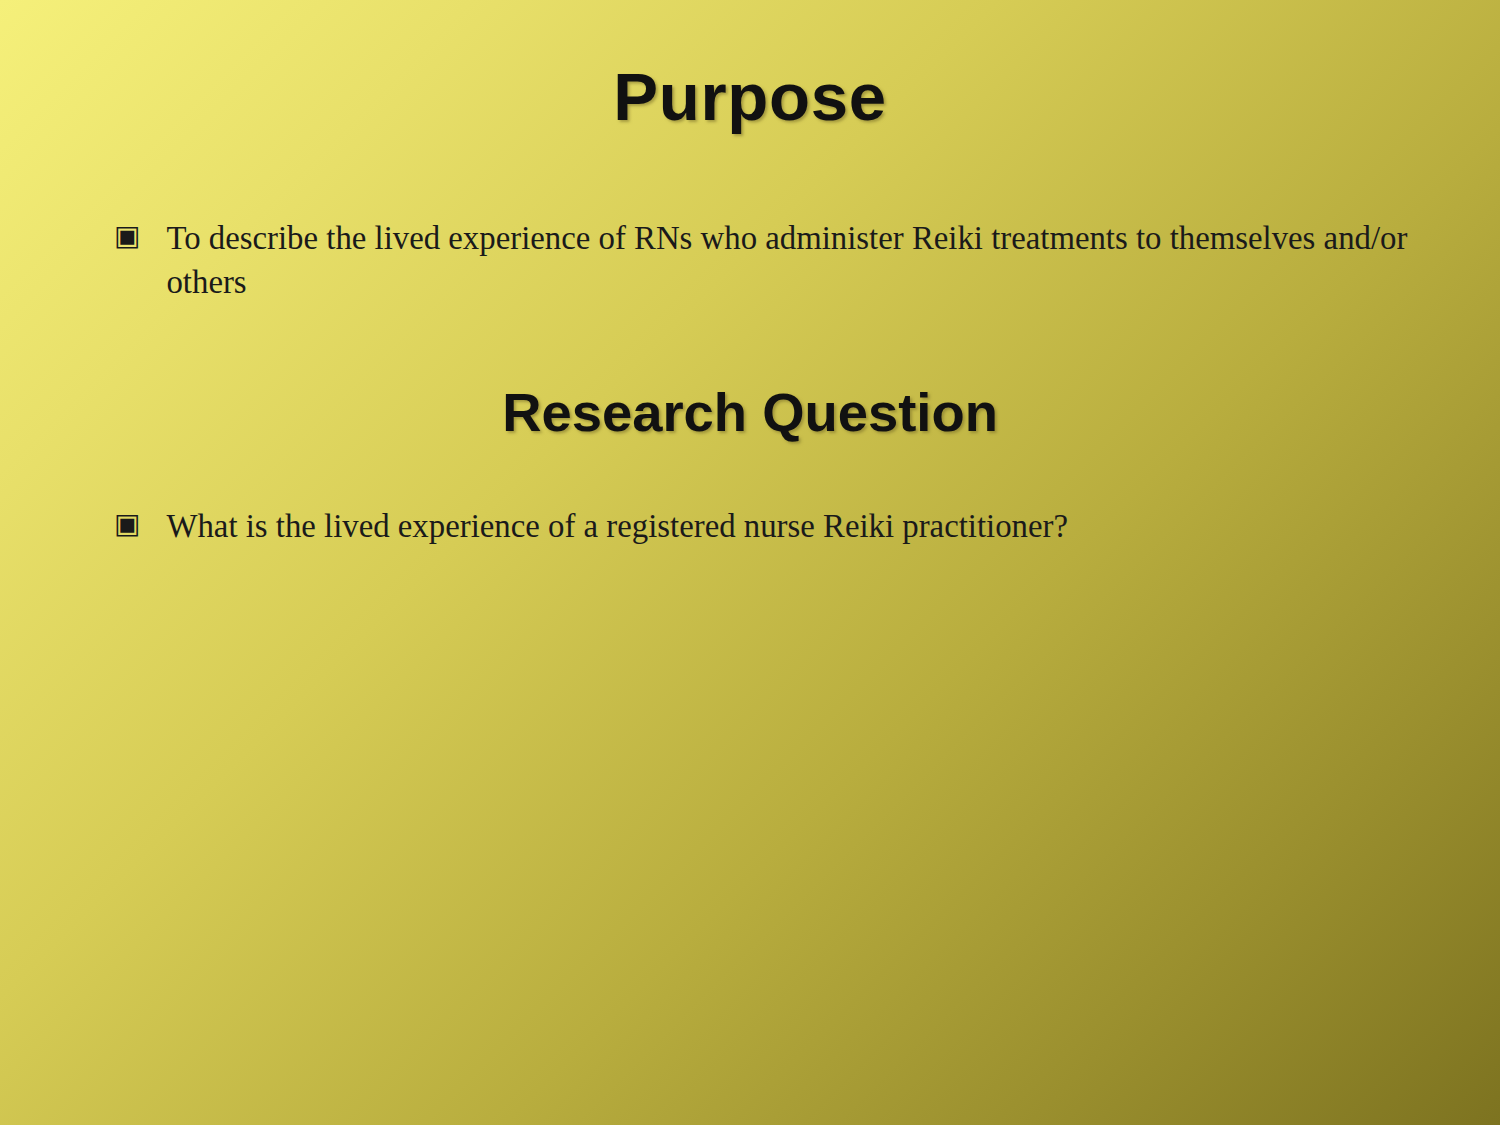Purpose
To describe the lived experience of RNs who administer Reiki treatments to themselves and/or others
Research Question
What is the lived experience of a registered nurse Reiki practitioner?